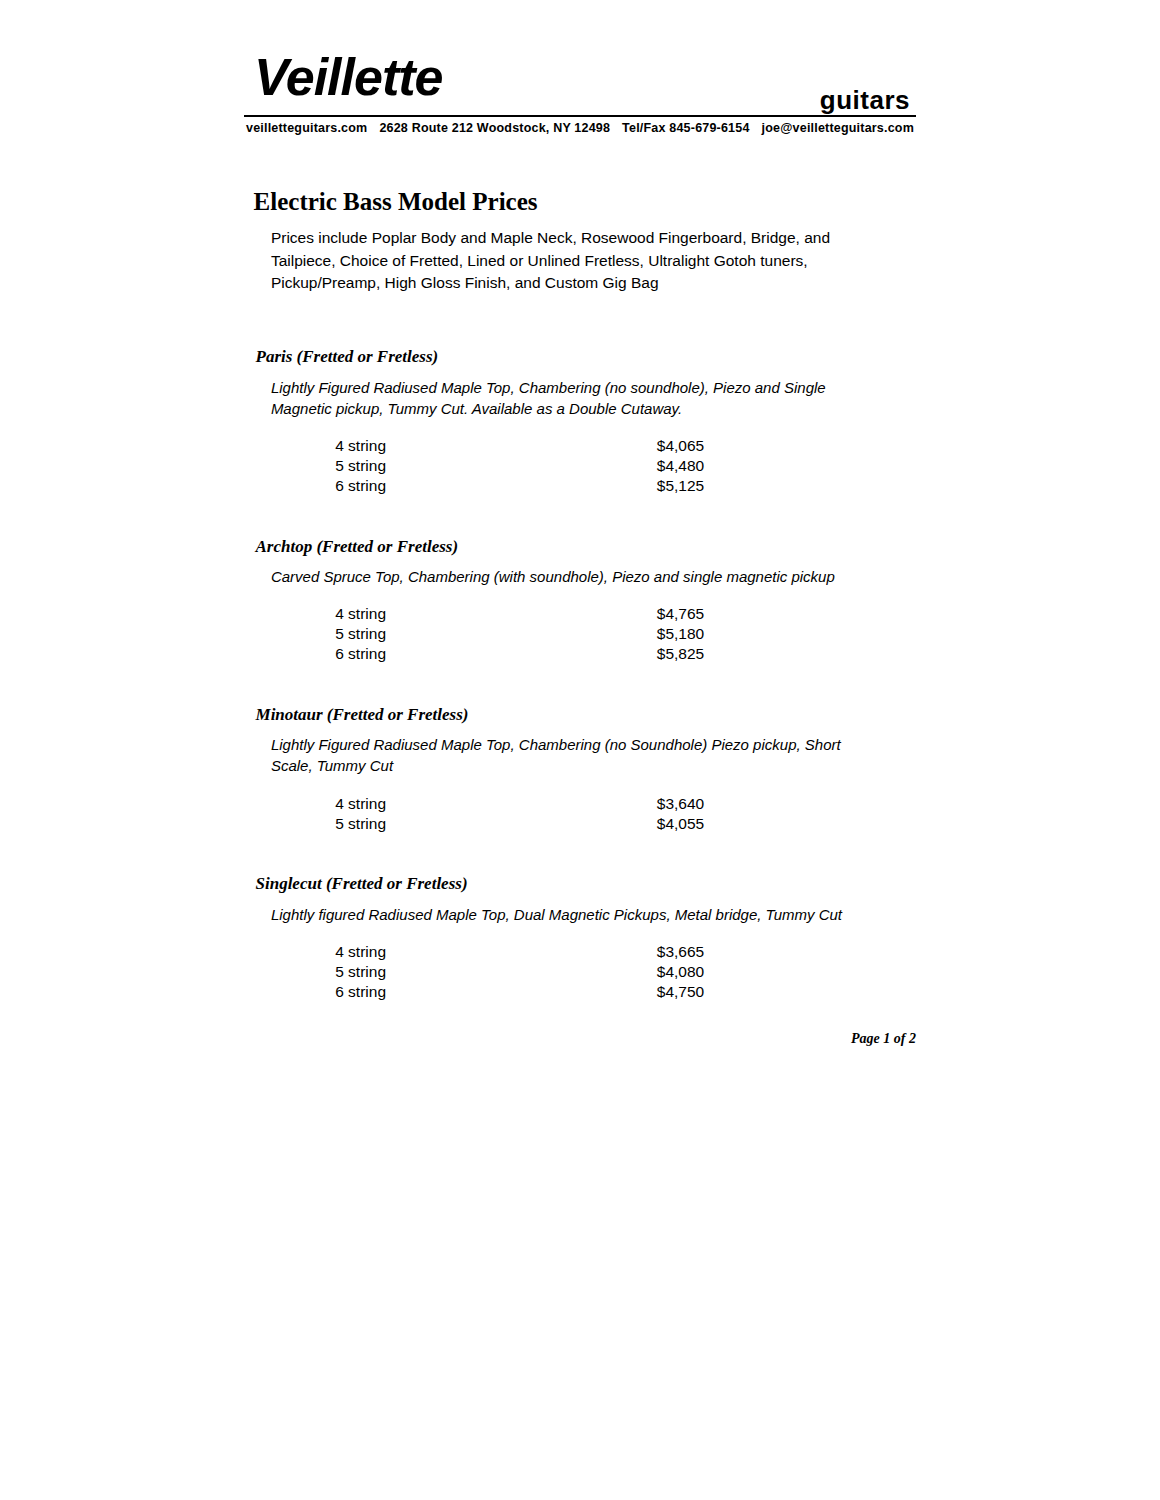Veilletteguitars
veilletteguitars.com 2628 Route 212 Woodstock, NY 12498 Tel/Fax 845-679-6154 joe@veilletteguitars.com
Electric Bass Model Prices
Prices include Poplar Body and Maple Neck, Rosewood Fingerboard, Bridge, and Tailpiece, Choice of Fretted, Lined or Unlined Fretless, Ultralight Gotoh tuners, Pickup/Preamp, High Gloss Finish, and Custom Gig Bag
Paris (Fretted or Fretless)
Lightly Figured Radiused Maple Top, Chambering (no soundhole), Piezo and Single Magnetic pickup, Tummy Cut. Available as a Double Cutaway.
| 4 string | $4,065 |
| 5 string | $4,480 |
| 6 string | $5,125 |
Archtop (Fretted or Fretless)
Carved Spruce Top, Chambering (with soundhole), Piezo and single magnetic pickup
| 4 string | $4,765 |
| 5 string | $5,180 |
| 6 string | $5,825 |
Minotaur (Fretted or Fretless)
Lightly Figured Radiused Maple Top, Chambering (no Soundhole) Piezo pickup, Short Scale, Tummy Cut
| 4 string | $3,640 |
| 5 string | $4,055 |
Singlecut (Fretted or Fretless)
Lightly figured Radiused Maple Top, Dual Magnetic Pickups, Metal bridge, Tummy Cut
| 4 string | $3,665 |
| 5 string | $4,080 |
| 6 string | $4,750 |
Page 1 of 2